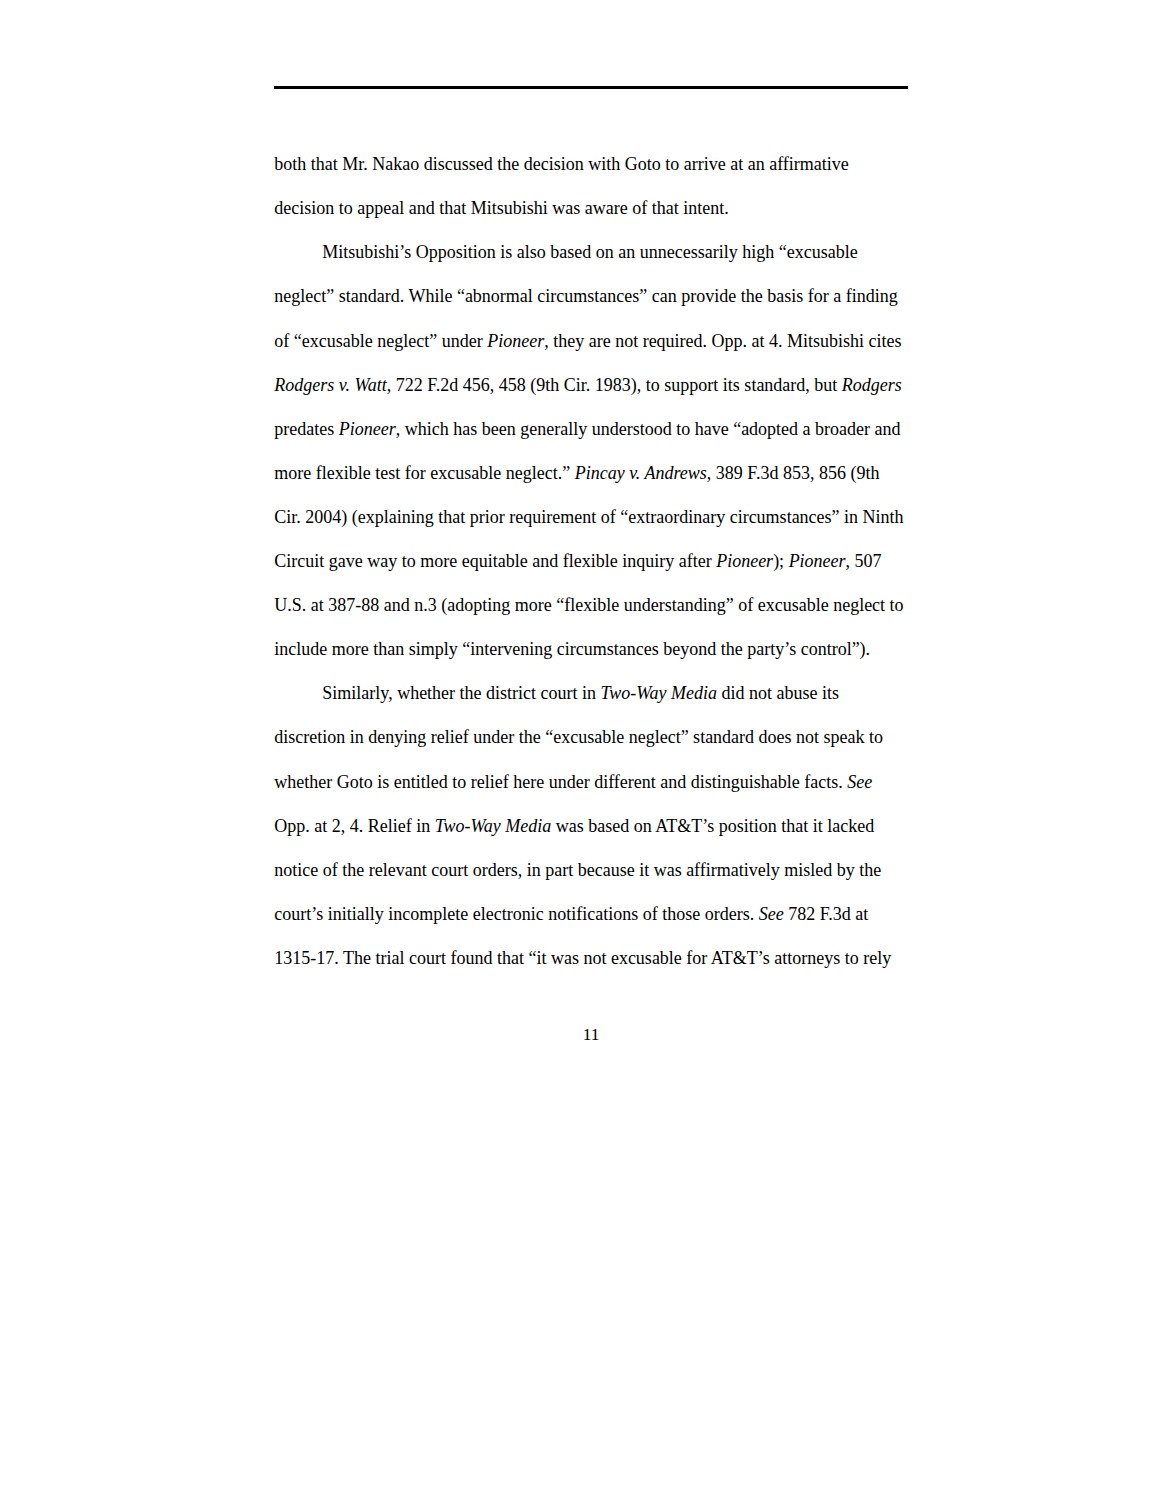both that Mr. Nakao discussed the decision with Goto to arrive at an affirmative decision to appeal and that Mitsubishi was aware of that intent.
Mitsubishi’s Opposition is also based on an unnecessarily high “excusable neglect” standard. While “abnormal circumstances” can provide the basis for a finding of “excusable neglect” under Pioneer, they are not required. Opp. at 4. Mitsubishi cites Rodgers v. Watt, 722 F.2d 456, 458 (9th Cir. 1983), to support its standard, but Rodgers predates Pioneer, which has been generally understood to have “adopted a broader and more flexible test for excusable neglect.” Pincay v. Andrews, 389 F.3d 853, 856 (9th Cir. 2004) (explaining that prior requirement of “extraordinary circumstances” in Ninth Circuit gave way to more equitable and flexible inquiry after Pioneer); Pioneer, 507 U.S. at 387-88 and n.3 (adopting more “flexible understanding” of excusable neglect to include more than simply “intervening circumstances beyond the party’s control”).
Similarly, whether the district court in Two-Way Media did not abuse its discretion in denying relief under the “excusable neglect” standard does not speak to whether Goto is entitled to relief here under different and distinguishable facts. See Opp. at 2, 4. Relief in Two-Way Media was based on AT&T’s position that it lacked notice of the relevant court orders, in part because it was affirmatively misled by the court’s initially incomplete electronic notifications of those orders. See 782 F.3d at 1315-17. The trial court found that “it was not excusable for AT&T’s attorneys to rely
11